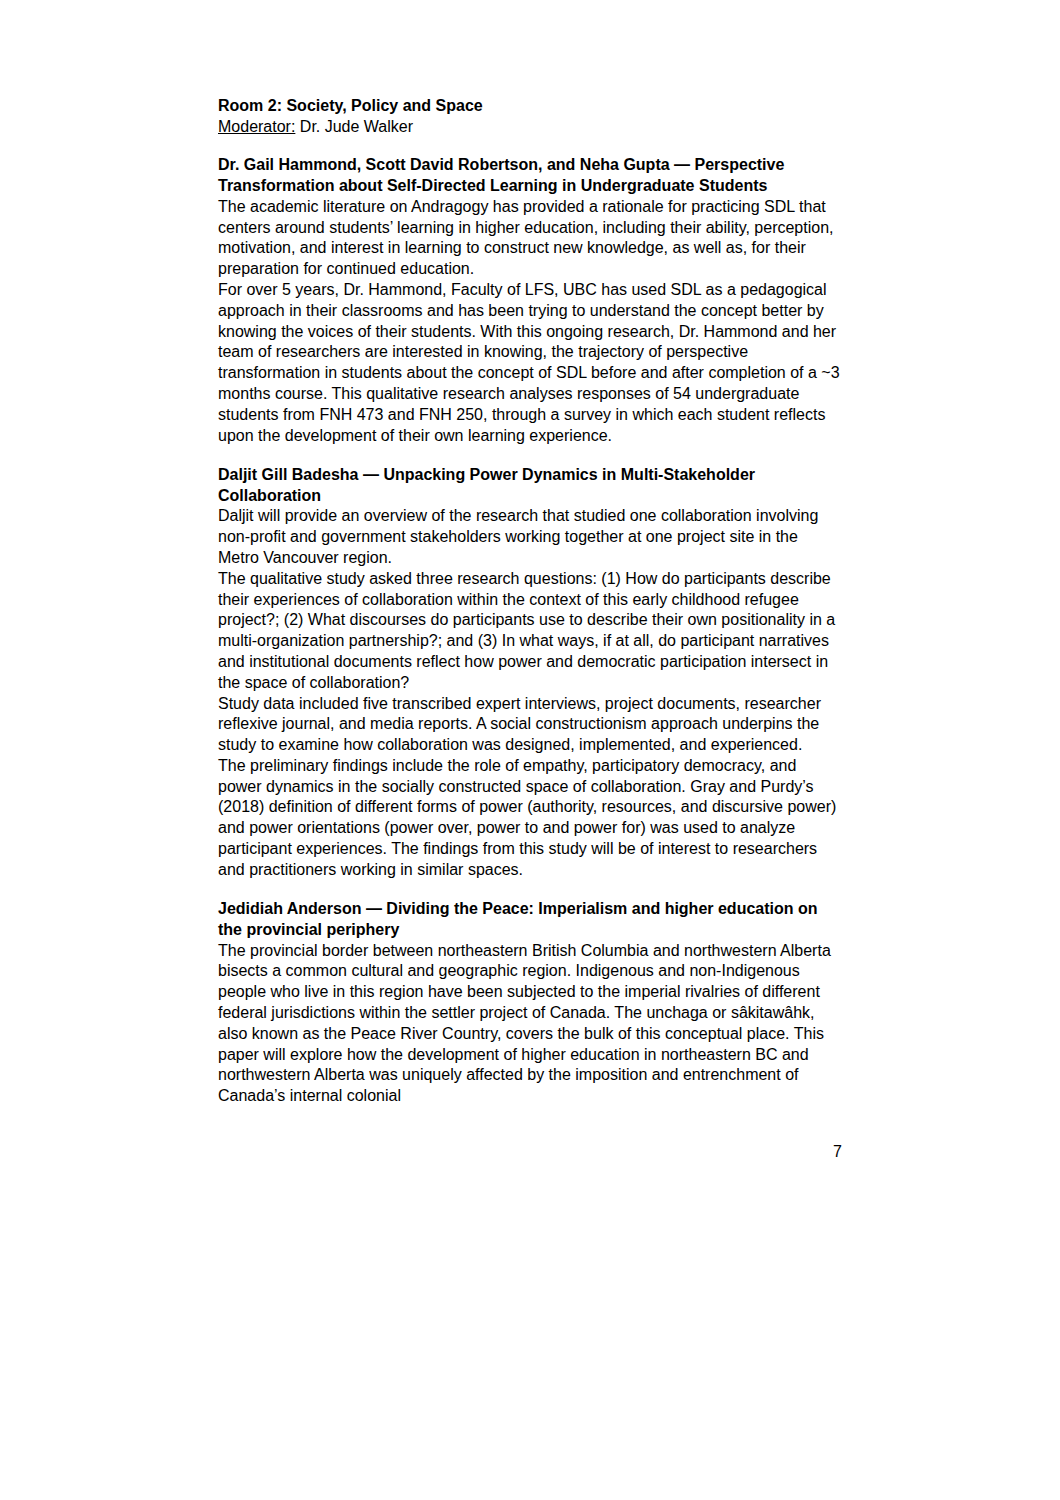Room 2: Society, Policy and Space
Moderator: Dr. Jude Walker
Dr. Gail Hammond, Scott David Robertson, and Neha Gupta — Perspective Transformation about Self-Directed Learning in Undergraduate Students
The academic literature on Andragogy has provided a rationale for practicing SDL that centers around students’ learning in higher education, including their ability, perception, motivation, and interest in learning to construct new knowledge, as well as, for their preparation for continued education.
For over 5 years, Dr. Hammond, Faculty of LFS, UBC has used SDL as a pedagogical approach in their classrooms and has been trying to understand the concept better by knowing the voices of their students. With this ongoing research, Dr. Hammond and her team of researchers are interested in knowing, the trajectory of perspective transformation in students about the concept of SDL before and after completion of a ~3 months course. This qualitative research analyses responses of 54 undergraduate students from FNH 473 and FNH 250, through a survey in which each student reflects upon the development of their own learning experience.
Daljit Gill Badesha — Unpacking Power Dynamics in Multi-Stakeholder Collaboration
Daljit will provide an overview of the research that studied one collaboration involving non-profit and government stakeholders working together at one project site in the Metro Vancouver region.
The qualitative study asked three research questions: (1) How do participants describe their experiences of collaboration within the context of this early childhood refugee project?; (2) What discourses do participants use to describe their own positionality in a multi-organization partnership?; and (3) In what ways, if at all, do participant narratives and institutional documents reflect how power and democratic participation intersect in the space of collaboration?
Study data included five transcribed expert interviews, project documents, researcher reflexive journal, and media reports. A social constructionism approach underpins the study to examine how collaboration was designed, implemented, and experienced.
The preliminary findings include the role of empathy, participatory democracy, and power dynamics in the socially constructed space of collaboration. Gray and Purdy’s (2018) definition of different forms of power (authority, resources, and discursive power) and power orientations (power over, power to and power for) was used to analyze participant experiences. The findings from this study will be of interest to researchers and practitioners working in similar spaces.
Jedidiah Anderson — Dividing the Peace: Imperialism and higher education on the provincial periphery
The provincial border between northeastern British Columbia and northwestern Alberta bisects a common cultural and geographic region. Indigenous and non-Indigenous people who live in this region have been subjected to the imperial rivalries of different federal jurisdictions within the settler project of Canada. The unchaga or sâkitawâhk, also known as the Peace River Country, covers the bulk of this conceptual place. This paper will explore how the development of higher education in northeastern BC and northwestern Alberta was uniquely affected by the imposition and entrenchment of Canada’s internal colonial
7